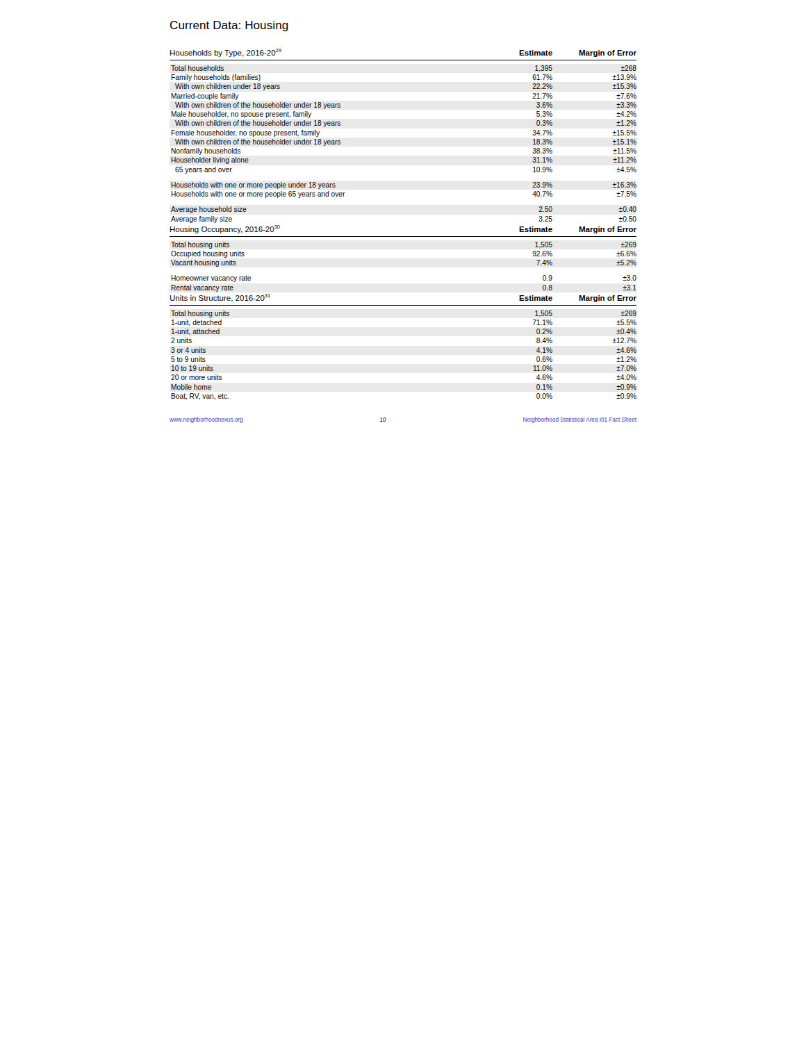Current Data: Housing
| Households by Type, 2016-20 29 | Estimate | Margin of Error |
| --- | --- | --- |
| Total households | 1,395 | ±268 |
| Family households (families) | 61.7% | ±13.9% |
| With own children under 18 years | 22.2% | ±15.3% |
| Married-couple family | 21.7% | ±7.6% |
| With own children of the householder under 18 years | 3.6% | ±3.3% |
| Male householder, no spouse present, family | 5.3% | ±4.2% |
| With own children of the householder under 18 years | 0.3% | ±1.2% |
| Female householder, no spouse present, family | 34.7% | ±15.5% |
| With own children of the householder under 18 years | 18.3% | ±15.1% |
| Nonfamily households | 38.3% | ±11.5% |
| Householder living alone | 31.1% | ±11.2% |
| 65 years and over | 10.9% | ±4.5% |
| Households with one or more people under 18 years | 23.9% | ±16.3% |
| Households with one or more people 65 years and over | 40.7% | ±7.5% |
| Average household size | 2.50 | ±0.40 |
| Average family size | 3.25 | ±0.50 |
| Housing Occupancy, 2016-20 30 | Estimate | Margin of Error |
| Total housing units | 1,505 | ±269 |
| Occupied housing units | 92.6% | ±6.6% |
| Vacant housing units | 7.4% | ±5.2% |
| Homeowner vacancy rate | 0.9 | ±3.0 |
| Rental vacancy rate | 0.8 | ±3.1 |
| Units in Structure, 2016-20 31 | Estimate | Margin of Error |
| Total housing units | 1,505 | ±269 |
| 1-unit, detached | 71.1% | ±5.5% |
| 1-unit, attached | 0.2% | ±0.4% |
| 2 units | 8.4% | ±12.7% |
| 3 or 4 units | 4.1% | ±4.6% |
| 5 to 9 units | 0.6% | ±1.2% |
| 10 to 19 units | 11.0% | ±7.0% |
| 20 or more units | 4.6% | ±4.0% |
| Mobile home | 0.1% | ±0.9% |
| Boat, RV, van, etc. | 0.0% | ±0.9% |
www.neighborhoodnexus.org
10
Neighborhood Statistical Area I01 Fact Sheet